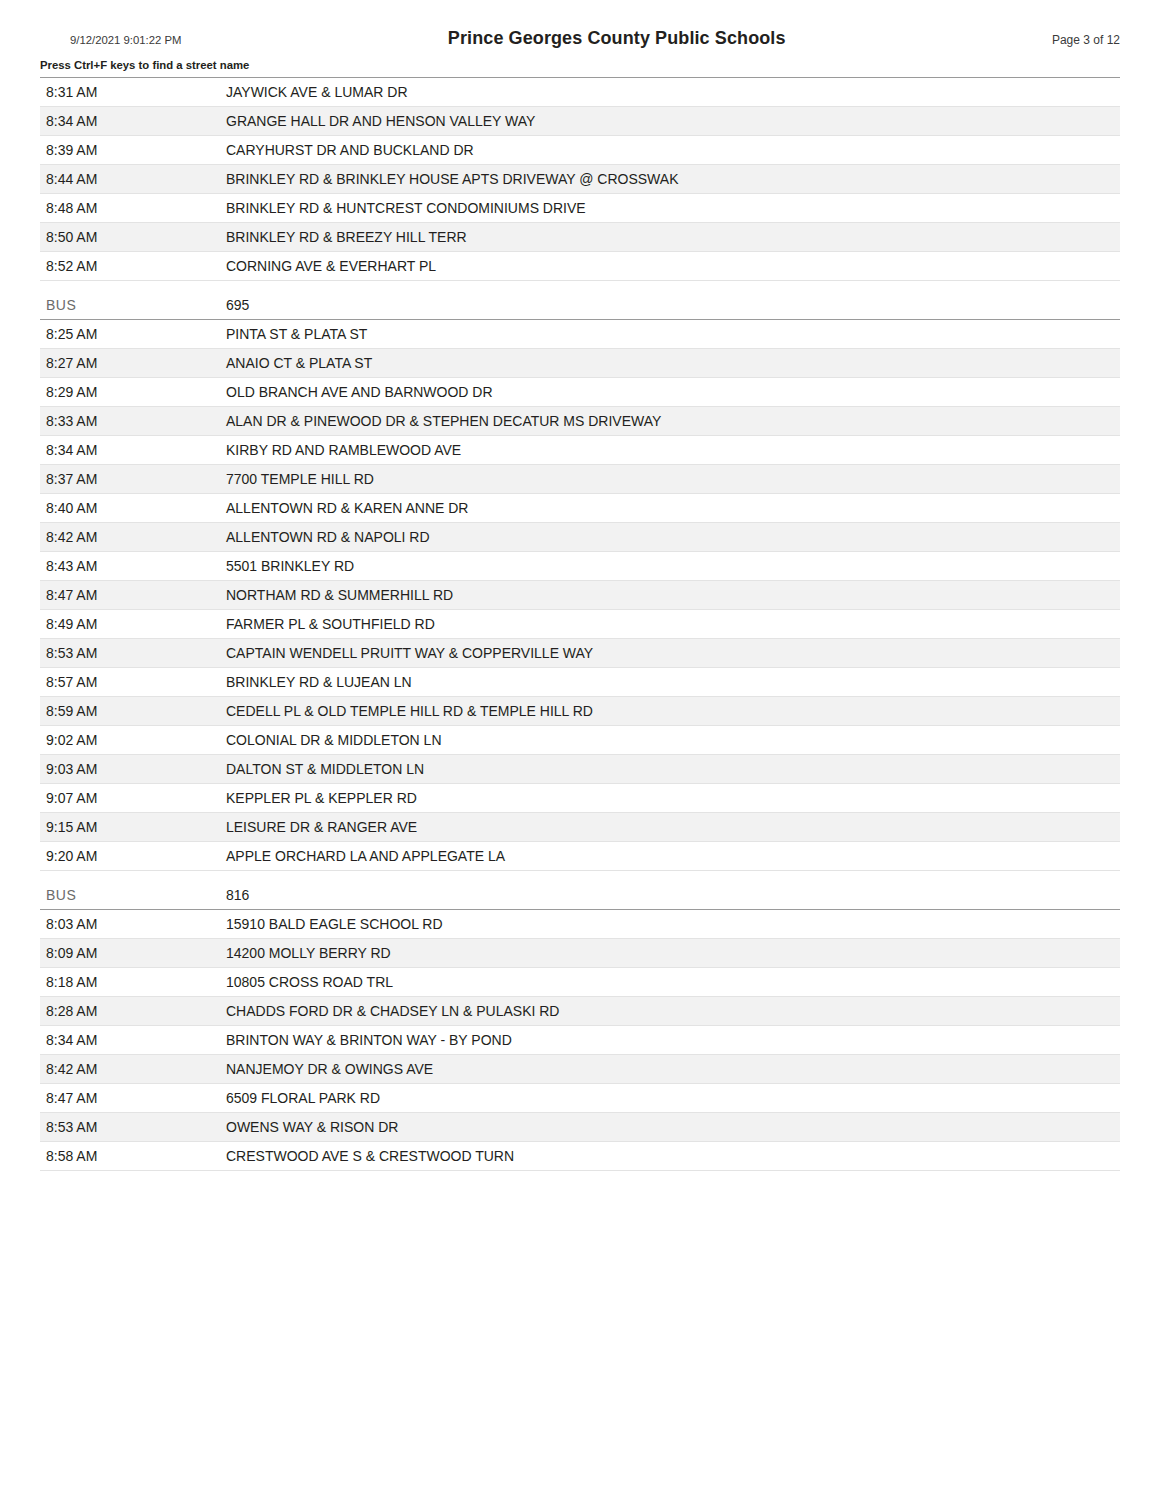9/12/2021 9:01:22 PM
Prince Georges County Public Schools
Page 3 of 12
Press Ctrl+F keys to find a street name
| 8:31 AM | JAYWICK AVE & LUMAR DR |
| 8:34 AM | GRANGE HALL DR AND HENSON VALLEY WAY |
| 8:39 AM | CARYHURST DR AND BUCKLAND DR |
| 8:44 AM | BRINKLEY RD & BRINKLEY HOUSE APTS DRIVEWAY @ CROSSWAK |
| 8:48 AM | BRINKLEY RD & HUNTCREST CONDOMINIUMS DRIVE |
| 8:50 AM | BRINKLEY RD & BREEZY HILL TERR |
| 8:52 AM | CORNING AVE & EVERHART PL |
| BUS | 695 |
| 8:25 AM | PINTA ST & PLATA ST |
| 8:27 AM | ANAIO CT & PLATA ST |
| 8:29 AM | OLD BRANCH AVE AND BARNWOOD DR |
| 8:33 AM | ALAN DR & PINEWOOD DR & STEPHEN DECATUR MS DRIVEWAY |
| 8:34 AM | KIRBY RD AND RAMBLEWOOD AVE |
| 8:37 AM | 7700 TEMPLE HILL RD |
| 8:40 AM | ALLENTOWN RD & KAREN ANNE DR |
| 8:42 AM | ALLENTOWN RD & NAPOLI RD |
| 8:43 AM | 5501 BRINKLEY RD |
| 8:47 AM | NORTHAM RD & SUMMERHILL RD |
| 8:49 AM | FARMER PL & SOUTHFIELD RD |
| 8:53 AM | CAPTAIN WENDELL PRUITT WAY & COPPERVILLE WAY |
| 8:57 AM | BRINKLEY RD & LUJEAN LN |
| 8:59 AM | CEDELL PL & OLD TEMPLE HILL RD & TEMPLE HILL RD |
| 9:02 AM | COLONIAL DR & MIDDLETON LN |
| 9:03 AM | DALTON ST & MIDDLETON LN |
| 9:07 AM | KEPPLER PL & KEPPLER RD |
| 9:15 AM | LEISURE DR & RANGER AVE |
| 9:20 AM | APPLE ORCHARD LA AND APPLEGATE LA |
| BUS | 816 |
| 8:03 AM | 15910 BALD EAGLE SCHOOL RD |
| 8:09 AM | 14200 MOLLY BERRY RD |
| 8:18 AM | 10805 CROSS ROAD TRL |
| 8:28 AM | CHADDS FORD DR & CHADSEY LN & PULASKI RD |
| 8:34 AM | BRINTON WAY & BRINTON WAY - BY POND |
| 8:42 AM | NANJEMOY DR & OWINGS AVE |
| 8:47 AM | 6509 FLORAL PARK RD |
| 8:53 AM | OWENS WAY & RISON DR |
| 8:58 AM | CRESTWOOD AVE S & CRESTWOOD TURN |